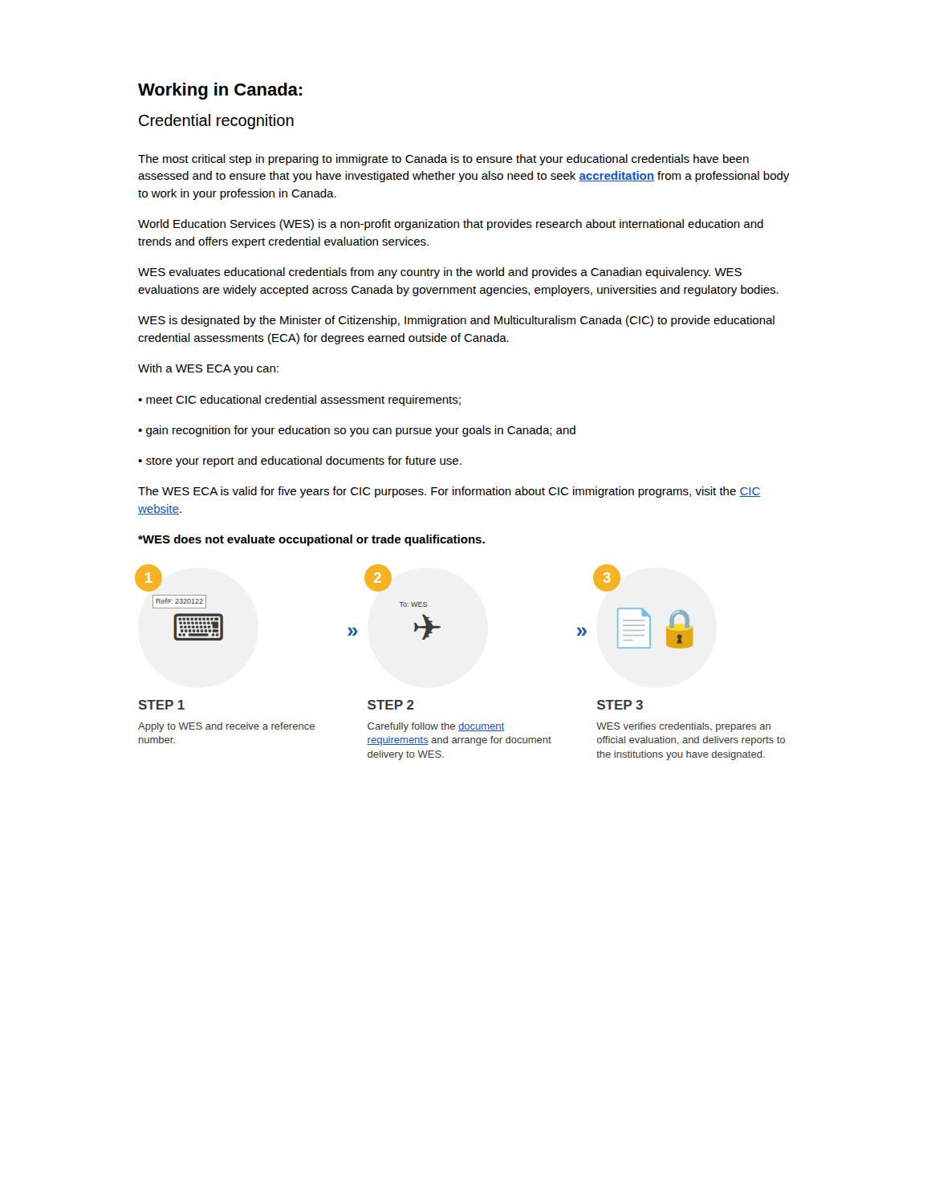Working in Canada:
Credential recognition
The most critical step in preparing to immigrate to Canada is to ensure that your educational credentials have been assessed and to ensure that you have investigated whether you also need to seek accreditation from a professional body to work in your profession in Canada.
World Education Services (WES) is a non-profit organization that provides research about international education and trends and offers expert credential evaluation services.
WES evaluates educational credentials from any country in the world and provides a Canadian equivalency. WES evaluations are widely accepted across Canada by government agencies, employers, universities and regulatory bodies.
WES is designated by the Minister of Citizenship, Immigration and Multiculturalism Canada (CIC) to provide educational credential assessments (ECA) for degrees earned outside of Canada.
With a WES ECA you can:
• meet CIC educational credential assessment requirements;
• gain recognition for your education so you can pursue your goals in Canada; and
• store your report and educational documents for future use.
The WES ECA is valid for five years for CIC purposes. For information about CIC immigration programs, visit the CIC website.
*WES does not evaluate occupational or trade qualifications.
1
Ref#: 2320122 ⌨
STEP 1
Apply to WES and receive a reference number.
»
2
To: WES ✈
STEP 2
Carefully follow the document requirements and arrange for document delivery to WES.
»
3
📄🔒
STEP 3
WES verifies credentials, prepares an official evaluation, and delivers reports to the institutions you have designated.